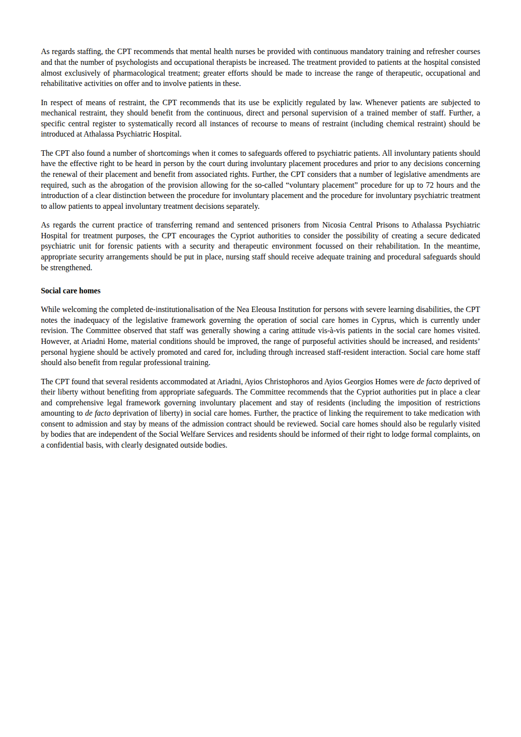As regards staffing, the CPT recommends that mental health nurses be provided with continuous mandatory training and refresher courses and that the number of psychologists and occupational therapists be increased. The treatment provided to patients at the hospital consisted almost exclusively of pharmacological treatment; greater efforts should be made to increase the range of therapeutic, occupational and rehabilitative activities on offer and to involve patients in these.
In respect of means of restraint, the CPT recommends that its use be explicitly regulated by law. Whenever patients are subjected to mechanical restraint, they should benefit from the continuous, direct and personal supervision of a trained member of staff. Further, a specific central register to systematically record all instances of recourse to means of restraint (including chemical restraint) should be introduced at Athalassa Psychiatric Hospital.
The CPT also found a number of shortcomings when it comes to safeguards offered to psychiatric patients. All involuntary patients should have the effective right to be heard in person by the court during involuntary placement procedures and prior to any decisions concerning the renewal of their placement and benefit from associated rights. Further, the CPT considers that a number of legislative amendments are required, such as the abrogation of the provision allowing for the so-called “voluntary placement” procedure for up to 72 hours and the introduction of a clear distinction between the procedure for involuntary placement and the procedure for involuntary psychiatric treatment to allow patients to appeal involuntary treatment decisions separately.
As regards the current practice of transferring remand and sentenced prisoners from Nicosia Central Prisons to Athalassa Psychiatric Hospital for treatment purposes, the CPT encourages the Cypriot authorities to consider the possibility of creating a secure dedicated psychiatric unit for forensic patients with a security and therapeutic environment focussed on their rehabilitation. In the meantime, appropriate security arrangements should be put in place, nursing staff should receive adequate training and procedural safeguards should be strengthened.
Social care homes
While welcoming the completed de-institutionalisation of the Nea Eleousa Institution for persons with severe learning disabilities, the CPT notes the inadequacy of the legislative framework governing the operation of social care homes in Cyprus, which is currently under revision. The Committee observed that staff was generally showing a caring attitude vis-à-vis patients in the social care homes visited. However, at Ariadni Home, material conditions should be improved, the range of purposeful activities should be increased, and residents’ personal hygiene should be actively promoted and cared for, including through increased staff-resident interaction. Social care home staff should also benefit from regular professional training.
The CPT found that several residents accommodated at Ariadni, Ayios Christophoros and Ayios Georgios Homes were de facto deprived of their liberty without benefiting from appropriate safeguards. The Committee recommends that the Cypriot authorities put in place a clear and comprehensive legal framework governing involuntary placement and stay of residents (including the imposition of restrictions amounting to de facto deprivation of liberty) in social care homes. Further, the practice of linking the requirement to take medication with consent to admission and stay by means of the admission contract should be reviewed. Social care homes should also be regularly visited by bodies that are independent of the Social Welfare Services and residents should be informed of their right to lodge formal complaints, on a confidential basis, with clearly designated outside bodies.